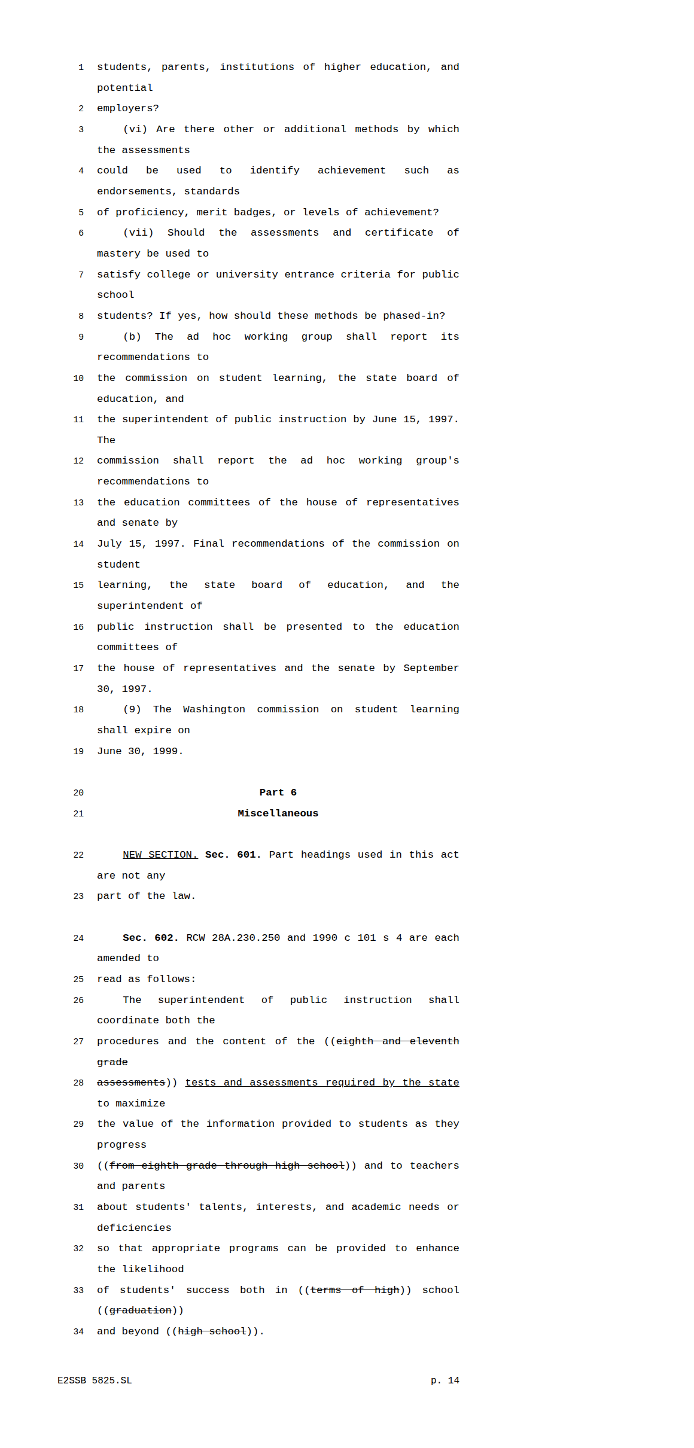1 students, parents, institutions of higher education, and potential
2 employers?
3(vi) Are there other or additional methods by which the assessments
4 could be used to identify achievement such as endorsements, standards
5 of proficiency, merit badges, or levels of achievement?
6(vii) Should the assessments and certificate of mastery be used to
7 satisfy college or university entrance criteria for public school
8 students? If yes, how should these methods be phased-in?
9(b) The ad hoc working group shall report its recommendations to
10 the commission on student learning, the state board of education, and
11 the superintendent of public instruction by June 15, 1997. The
12 commission shall report the ad hoc working group's recommendations to
13 the education committees of the house of representatives and senate by
14 July 15, 1997. Final recommendations of the commission on student
15 learning, the state board of education, and the superintendent of
16 public instruction shall be presented to the education committees of
17 the house of representatives and the senate by September 30, 1997.
18(9) The Washington commission on student learning shall expire on
19 June 30, 1999.
20 Part 6
21 Miscellaneous
22 NEW SECTION. Sec. 601. Part headings used in this act are not any
23 part of the law.
24 Sec. 602. RCW 28A.230.250 and 1990 c 101 s 4 are each amended to
25 read as follows:
26 The superintendent of public instruction shall coordinate both the
27 procedures and the content of the ((eighth and eleventh grade
28 assessments)) tests and assessments required by the state to maximize
29 the value of the information provided to students as they progress
30((from eighth grade through high school)) and to teachers and parents
31 about students' talents, interests, and academic needs or deficiencies
32 so that appropriate programs can be provided to enhance the likelihood
33 of students' success both in ((terms of high)) school ((graduation))
34 and beyond ((high school)).
E2SSB 5825.SL p. 14